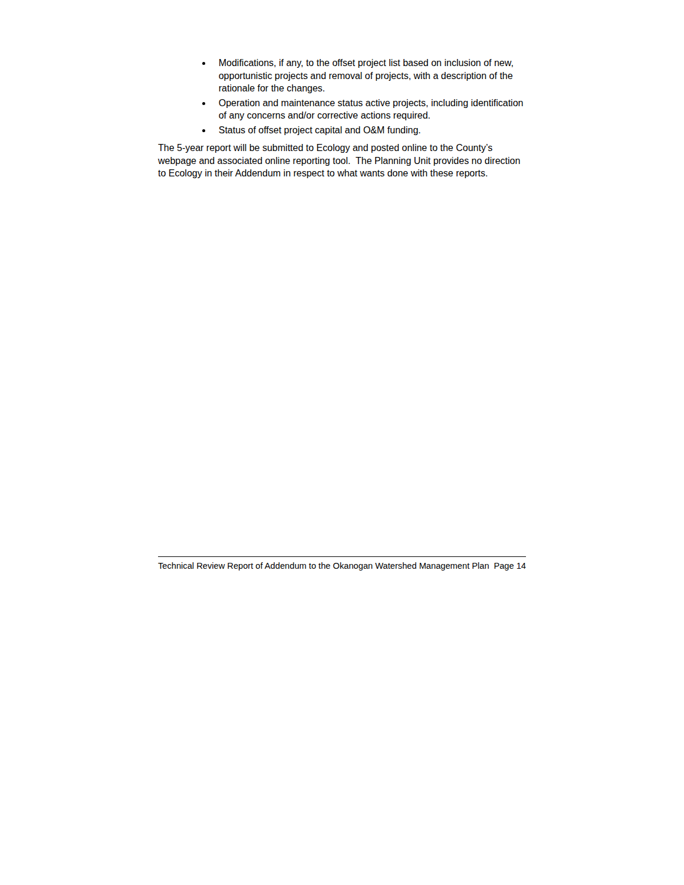Modifications, if any, to the offset project list based on inclusion of new, opportunistic projects and removal of projects, with a description of the rationale for the changes.
Operation and maintenance status active projects, including identification of any concerns and/or corrective actions required.
Status of offset project capital and O&M funding.
The 5-year report will be submitted to Ecology and posted online to the County’s webpage and associated online reporting tool. The Planning Unit provides no direction to Ecology in their Addendum in respect to what wants done with these reports.
Technical Review Report of Addendum to the Okanogan Watershed Management Plan Page 14